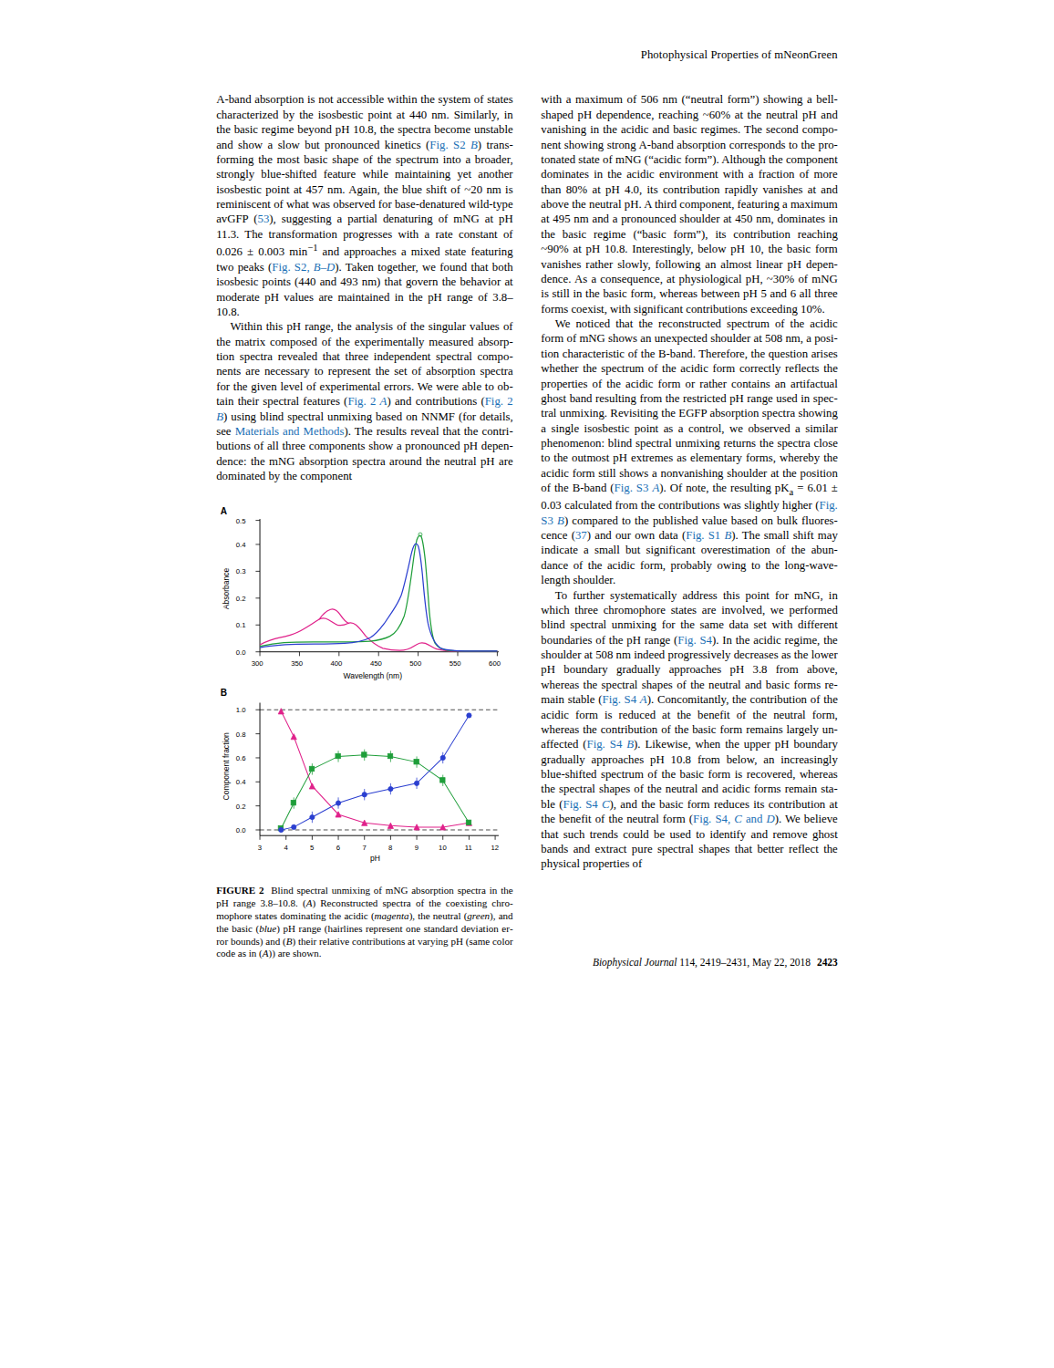Photophysical Properties of mNeonGreen
A-band absorption is not accessible within the system of states characterized by the isosbestic point at 440 nm. Similarly, in the basic regime beyond pH 10.8, the spectra become unstable and show a slow but pronounced kinetics (Fig. S2 B) transforming the most basic shape of the spectrum into a broader, strongly blue-shifted feature while maintaining yet another isosbestic point at 457 nm. Again, the blue shift of ~20 nm is reminiscent of what was observed for base-denatured wild-type avGFP (53), suggesting a partial denaturing of mNG at pH 11.3. The transformation progresses with a rate constant of 0.026 ± 0.003 min−1 and approaches a mixed state featuring two peaks (Fig. S2, B–D). Taken together, we found that both isosbesic points (440 and 493 nm) that govern the behavior at moderate pH values are maintained in the pH range of 3.8–10.8.
Within this pH range, the analysis of the singular values of the matrix composed of the experimentally measured absorption spectra revealed that three independent spectral components are necessary to represent the set of absorption spectra for the given level of experimental errors. We were able to obtain their spectral features (Fig. 2 A) and contributions (Fig. 2 B) using blind spectral unmixing based on NNMF (for details, see Materials and Methods). The results reveal that the contributions of all three components show a pronounced pH dependence: the mNG absorption spectra around the neutral pH are dominated by the component
A 0.0 0.1 0.2 0.3 0.4 0.5 300 350 400 450 500 550 600 Wavelength (nm) Absorbance B 0.0 0.2 0.4 0.6 0.8 1.0 3 4 5 6 7 8 9 10 11 12 pH Component fraction
FIGURE 2 Blind spectral unmixing of mNG absorption spectra in the pH range 3.8–10.8. (A) Reconstructed spectra of the coexisting chromophore states dominating the acidic (magenta), the neutral (green), and the basic (blue) pH range (hairlines represent one standard deviation error bounds) and (B) their relative contributions at varying pH (same color code as in (A)) are shown.
with a maximum of 506 nm (“neutral form”) showing a bell-shaped pH dependence, reaching ~60% at the neutral pH and vanishing in the acidic and basic regimes. The second component showing strong A-band absorption corresponds to the protonated state of mNG (“acidic form”). Although the component dominates in the acidic environment with a fraction of more than 80% at pH 4.0, its contribution rapidly vanishes at and above the neutral pH. A third component, featuring a maximum at 495 nm and a pronounced shoulder at 450 nm, dominates in the basic regime (“basic form”), its contribution reaching ~90% at pH 10.8. Interestingly, below pH 10, the basic form vanishes rather slowly, following an almost linear pH dependence. As a consequence, at physiological pH, ~30% of mNG is still in the basic form, whereas between pH 5 and 6 all three forms coexist, with significant contributions exceeding 10%.
We noticed that the reconstructed spectrum of the acidic form of mNG shows an unexpected shoulder at 508 nm, a position characteristic of the B-band. Therefore, the question arises whether the spectrum of the acidic form correctly reflects the properties of the acidic form or rather contains an artifactual ghost band resulting from the restricted pH range used in spectral unmixing. Revisiting the EGFP absorption spectra showing a single isosbestic point as a control, we observed a similar phenomenon: blind spectral unmixing returns the spectra close to the outmost pH extremes as elementary forms, whereby the acidic form still shows a nonvanishing shoulder at the position of the B-band (Fig. S3 A). Of note, the resulting pKa = 6.01 ± 0.03 calculated from the contributions was slightly higher (Fig. S3 B) compared to the published value based on bulk fluorescence (37) and our own data (Fig. S1 B). The small shift may indicate a small but significant overestimation of the abundance of the acidic form, probably owing to the long-wavelength shoulder.
To further systematically address this point for mNG, in which three chromophore states are involved, we performed blind spectral unmixing for the same data set with different boundaries of the pH range (Fig. S4). In the acidic regime, the shoulder at 508 nm indeed progressively decreases as the lower pH boundary gradually approaches pH 3.8 from above, whereas the spectral shapes of the neutral and basic forms remain stable (Fig. S4 A). Concomitantly, the contribution of the acidic form is reduced at the benefit of the neutral form, whereas the contribution of the basic form remains largely unaffected (Fig. S4 B). Likewise, when the upper pH boundary gradually approaches pH 10.8 from below, an increasingly blue-shifted spectrum of the basic form is recovered, whereas the spectral shapes of the neutral and acidic forms remain stable (Fig. S4 C), and the basic form reduces its contribution at the benefit of the neutral form (Fig. S4, C and D). We believe that such trends could be used to identify and remove ghost bands and extract pure spectral shapes that better reflect the physical properties of
Biophysical Journal 114, 2419–2431, May 22, 2018 2423